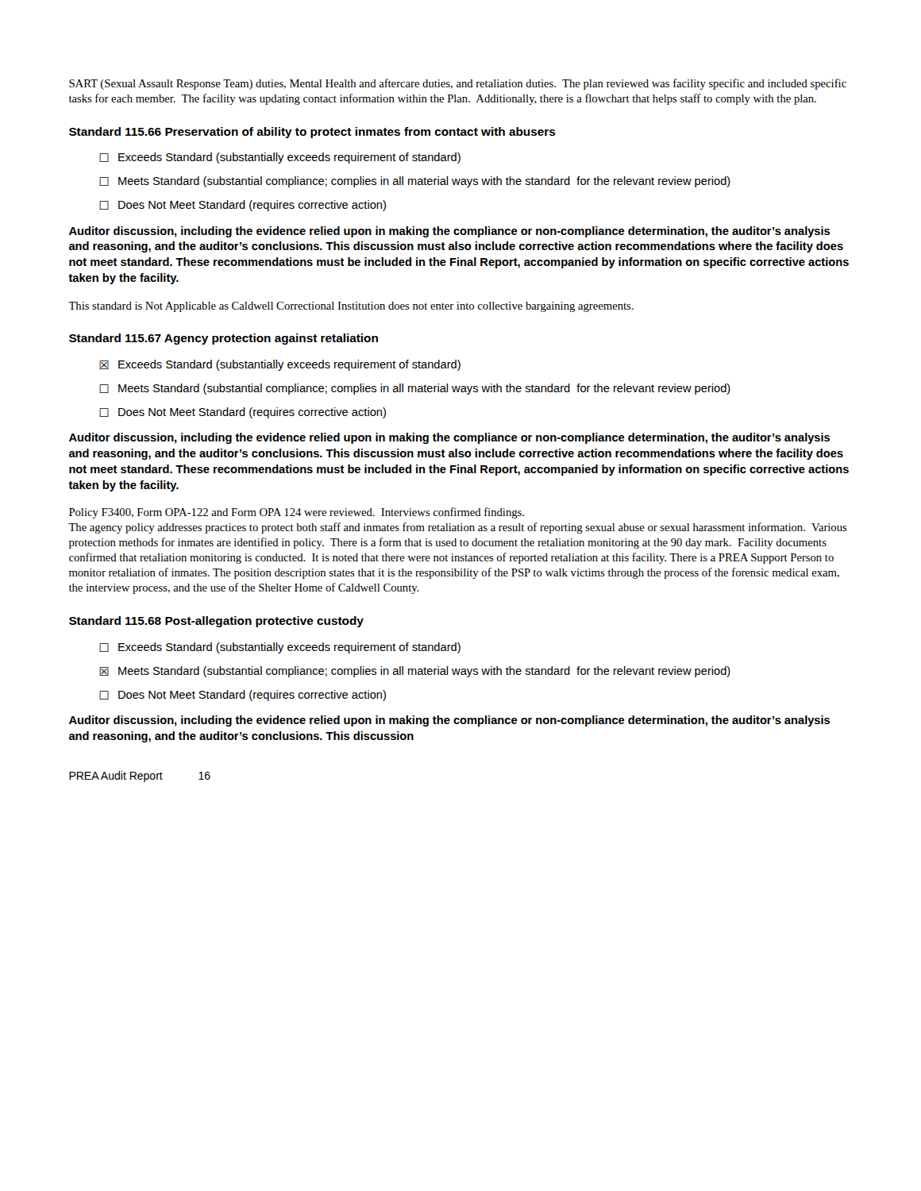SART (Sexual Assault Response Team) duties, Mental Health and aftercare duties, and retaliation duties. The plan reviewed was facility specific and included specific tasks for each member. The facility was updating contact information within the Plan. Additionally, there is a flowchart that helps staff to comply with the plan.
Standard 115.66 Preservation of ability to protect inmates from contact with abusers
☐ Exceeds Standard (substantially exceeds requirement of standard)
☐ Meets Standard (substantial compliance; complies in all material ways with the standard for the relevant review period)
☐ Does Not Meet Standard (requires corrective action)
Auditor discussion, including the evidence relied upon in making the compliance or non-compliance determination, the auditor’s analysis and reasoning, and the auditor’s conclusions. This discussion must also include corrective action recommendations where the facility does not meet standard. These recommendations must be included in the Final Report, accompanied by information on specific corrective actions taken by the facility.
This standard is Not Applicable as Caldwell Correctional Institution does not enter into collective bargaining agreements.
Standard 115.67 Agency protection against retaliation
☒ Exceeds Standard (substantially exceeds requirement of standard)
☐ Meets Standard (substantial compliance; complies in all material ways with the standard for the relevant review period)
☐ Does Not Meet Standard (requires corrective action)
Auditor discussion, including the evidence relied upon in making the compliance or non-compliance determination, the auditor’s analysis and reasoning, and the auditor’s conclusions. This discussion must also include corrective action recommendations where the facility does not meet standard. These recommendations must be included in the Final Report, accompanied by information on specific corrective actions taken by the facility.
Policy F3400, Form OPA-122 and Form OPA 124 were reviewed. Interviews confirmed findings.
The agency policy addresses practices to protect both staff and inmates from retaliation as a result of reporting sexual abuse or sexual harassment information. Various protection methods for inmates are identified in policy. There is a form that is used to document the retaliation monitoring at the 90 day mark. Facility documents confirmed that retaliation monitoring is conducted. It is noted that there were not instances of reported retaliation at this facility. There is a PREA Support Person to monitor retaliation of inmates. The position description states that it is the responsibility of the PSP to walk victims through the process of the forensic medical exam, the interview process, and the use of the Shelter Home of Caldwell County.
Standard 115.68 Post-allegation protective custody
☐ Exceeds Standard (substantially exceeds requirement of standard)
☒ Meets Standard (substantial compliance; complies in all material ways with the standard for the relevant review period)
☐ Does Not Meet Standard (requires corrective action)
Auditor discussion, including the evidence relied upon in making the compliance or non-compliance determination, the auditor’s analysis and reasoning, and the auditor’s conclusions. This discussion
PREA Audit Report 16